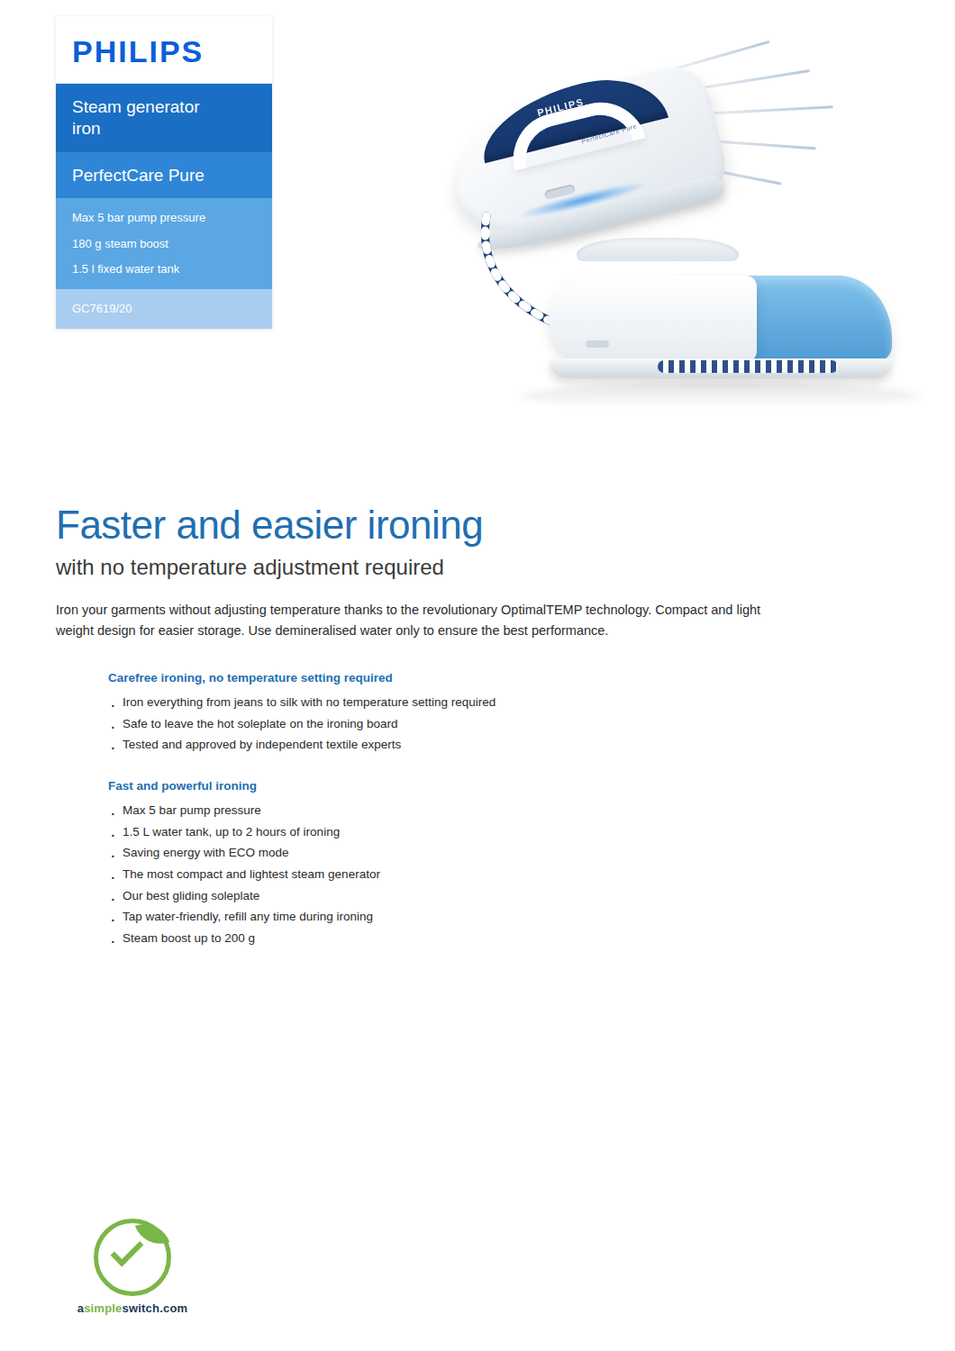PHILIPS
Steam generator
iron
PerfectCare Pure
Max 5 bar pump pressure
180 g steam boost
1.5 l fixed water tank
GC7619/20
PHILIPS
PerfectCare Pure
Faster and easier ironing
with no temperature adjustment required
Iron your garments without adjusting temperature thanks to the revolutionary OptimalTEMP technology. Compact and light weight design for easier storage. Use demineralised water only to ensure the best performance.
Carefree ironing, no temperature setting required
Iron everything from jeans to silk with no temperature setting required
Safe to leave the hot soleplate on the ironing board
Tested and approved by independent textile experts
Fast and powerful ironing
Max 5 bar pump pressure
1.5 L water tank, up to 2 hours of ironing
Saving energy with ECO mode
The most compact and lightest steam generator
Our best gliding soleplate
Tap water-friendly, refill any time during ironing
Steam boost up to 200 g
asimpleswitch.com